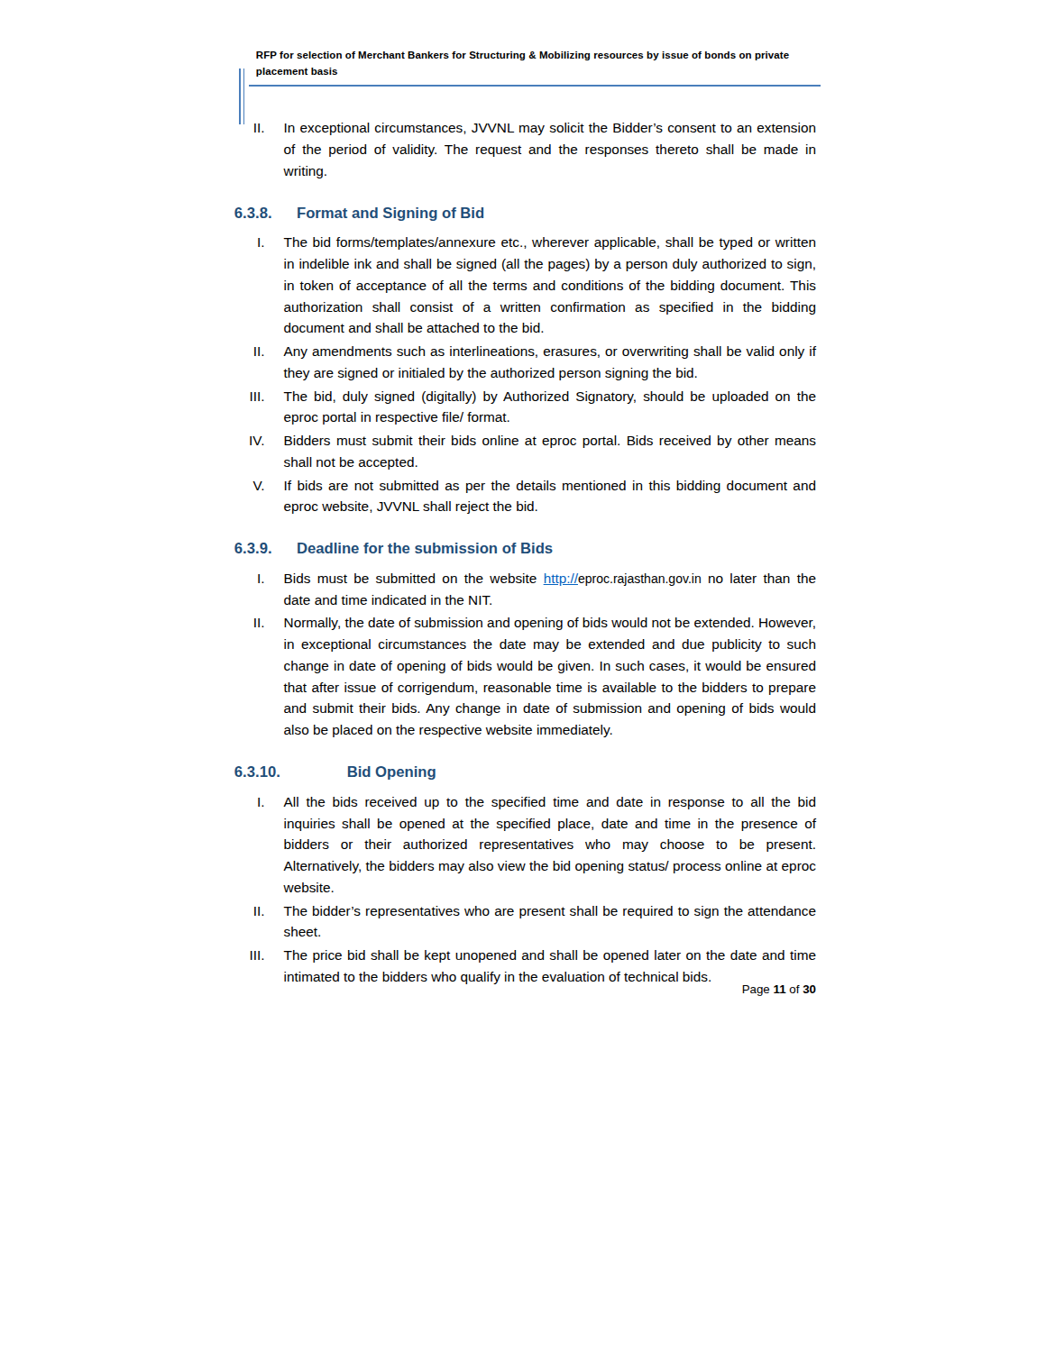RFP for selection of Merchant Bankers for Structuring & Mobilizing resources by issue of bonds on private placement basis
II. In exceptional circumstances, JVVNL may solicit the Bidder’s consent to an extension of the period of validity. The request and the responses thereto shall be made in writing.
6.3.8. Format and Signing of Bid
I. The bid forms/templates/annexure etc., wherever applicable, shall be typed or written in indelible ink and shall be signed (all the pages) by a person duly authorized to sign, in token of acceptance of all the terms and conditions of the bidding document. This authorization shall consist of a written confirmation as specified in the bidding document and shall be attached to the bid.
II. Any amendments such as interlineations, erasures, or overwriting shall be valid only if they are signed or initialed by the authorized person signing the bid.
III. The bid, duly signed (digitally) by Authorized Signatory, should be uploaded on the eproc portal in respective file/ format.
IV. Bidders must submit their bids online at eproc portal. Bids received by other means shall not be accepted.
V. If bids are not submitted as per the details mentioned in this bidding document and eproc website, JVVNL shall reject the bid.
6.3.9. Deadline for the submission of Bids
I. Bids must be submitted on the website http://eproc.rajasthan.gov.in no later than the date and time indicated in the NIT.
II. Normally, the date of submission and opening of bids would not be extended. However, in exceptional circumstances the date may be extended and due publicity to such change in date of opening of bids would be given. In such cases, it would be ensured that after issue of corrigendum, reasonable time is available to the bidders to prepare and submit their bids. Any change in date of submission and opening of bids would also be placed on the respective website immediately.
6.3.10. Bid Opening
I. All the bids received up to the specified time and date in response to all the bid inquiries shall be opened at the specified place, date and time in the presence of bidders or their authorized representatives who may choose to be present. Alternatively, the bidders may also view the bid opening status/ process online at eproc website.
II. The bidder’s representatives who are present shall be required to sign the attendance sheet.
III. The price bid shall be kept unopened and shall be opened later on the date and time intimated to the bidders who qualify in the evaluation of technical bids.
Page 11 of 30